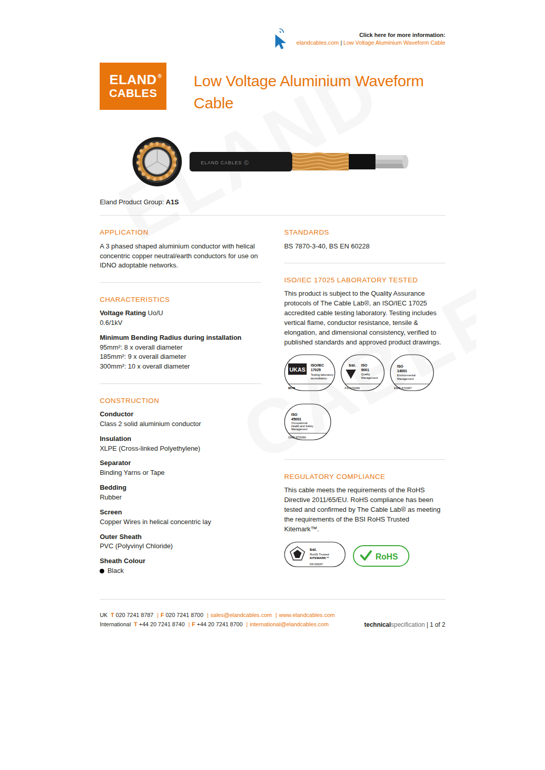ELAND CABLES
Click here for more information:
elandcables.com | Low Voltage Aluminium Waveform Cable
ELAND® CABLES
Low Voltage Aluminium Waveform Cable
Low Voltage Aluminium Waveform Cable illustration ELAND CABLES Ⓒ
Eland Product Group: A1S
Application
A 3 phased shaped aluminium conductor with helical concentric copper neutral/earth conductors for use on IDNO adoptable networks.
Characteristics
Voltage Rating Uo/U
0.6/1kV
Minimum Bending Radius during installation
95mm²: 8 x overall diameter
185mm²: 9 x overall diameter
300mm²: 10 x overall diameter
Construction
Conductor
Class 2 solid aluminium conductor
Insulation
XLPE (Cross-linked Polyethylene)
Separator
Binding Yarns or Tape
Bedding
Rubber
Screen
Copper Wires in helical concentric lay
Outer Sheath
PVC (Polyvinyl Chloride)
Sheath Colour
Black
Standards
BS 7870-3-40, BS EN 60228
ISO/IEC 17025 Laboratory Tested
This product is subject to the Quality Assurance protocols of The Cable Lab®, an ISO/IEC 17025 accredited cable testing laboratory. Testing includes vertical flame, conductor resistance, tensile & elongation, and dimensional consistency, verified to published standards and approved product drawings.
UKAS ISO/IEC 17025 Testing laboratory accreditation 8578 bsi. ISO 9001 Quality Management FS 672069 ISO 14001 Environmental Management EMS 672067 ISO 45001 Occupational Health and Safety Management OHS 672066
Regulatory Compliance
This cable meets the requirements of the RoHS Directive 2011/65/EU. RoHS compliance has been tested and confirmed by The Cable Lab® as meeting the requirements of the BSI RoHS Trusted Kitemark™.
bsi. RoHS Trusted KITEMARK™ KM 636297 RoHS
UK T 020 7241 8787 |F 020 7241 8700 |sales@elandcables.com |www.elandcables.com
International T +44 20 7241 8740 |F +44 20 7241 8700 |international@elandcables.com
technical specification | 1 of 2